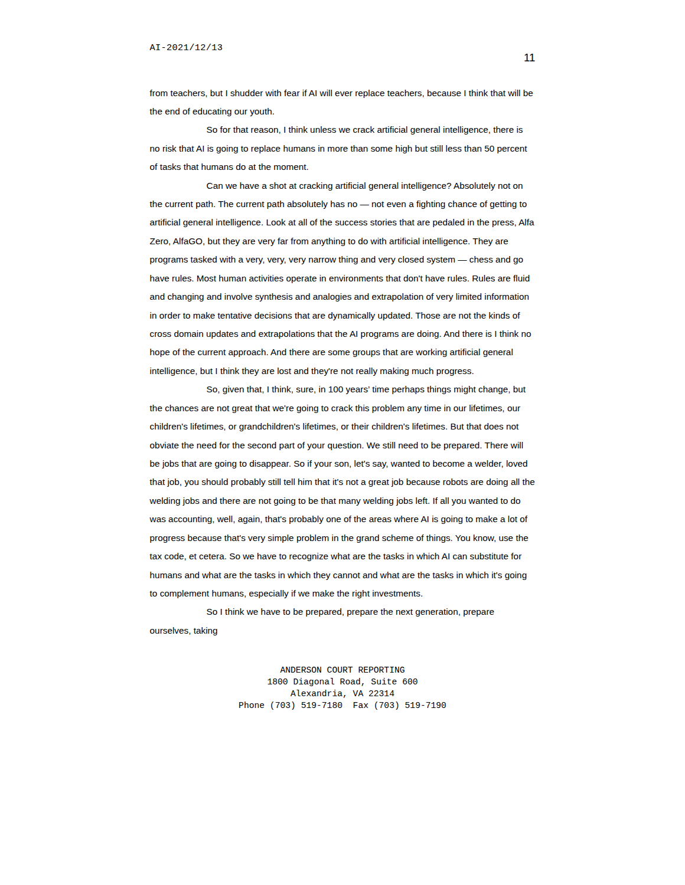AI-2021/12/13
11
from teachers, but I shudder with fear if AI will ever replace teachers, because I think that will be the end of educating our youth.
So for that reason, I think unless we crack artificial general intelligence, there is no risk that AI is going to replace humans in more than some high but still less than 50 percent of tasks that humans do at the moment.
Can we have a shot at cracking artificial general intelligence? Absolutely not on the current path. The current path absolutely has no — not even a fighting chance of getting to artificial general intelligence. Look at all of the success stories that are pedaled in the press, Alfa Zero, AlfaGO, but they are very far from anything to do with artificial intelligence. They are programs tasked with a very, very, very narrow thing and very closed system — chess and go have rules. Most human activities operate in environments that don't have rules. Rules are fluid and changing and involve synthesis and analogies and extrapolation of very limited information in order to make tentative decisions that are dynamically updated. Those are not the kinds of cross domain updates and extrapolations that the AI programs are doing. And there is I think no hope of the current approach. And there are some groups that are working artificial general intelligence, but I think they are lost and they're not really making much progress.
So, given that, I think, sure, in 100 years’ time perhaps things might change, but the chances are not great that we're going to crack this problem any time in our lifetimes, our children's lifetimes, or grandchildren's lifetimes, or their children's lifetimes. But that does not obviate the need for the second part of your question. We still need to be prepared. There will be jobs that are going to disappear. So if your son, let's say, wanted to become a welder, loved that job, you should probably still tell him that it's not a great job because robots are doing all the welding jobs and there are not going to be that many welding jobs left. If all you wanted to do was accounting, well, again, that's probably one of the areas where AI is going to make a lot of progress because that's very simple problem in the grand scheme of things. You know, use the tax code, et cetera. So we have to recognize what are the tasks in which AI can substitute for humans and what are the tasks in which they cannot and what are the tasks in which it's going to complement humans, especially if we make the right investments.
So I think we have to be prepared, prepare the next generation, prepare ourselves, taking
ANDERSON COURT REPORTING
1800 Diagonal Road, Suite 600
Alexandria, VA 22314
Phone (703) 519-7180 Fax (703) 519-7190